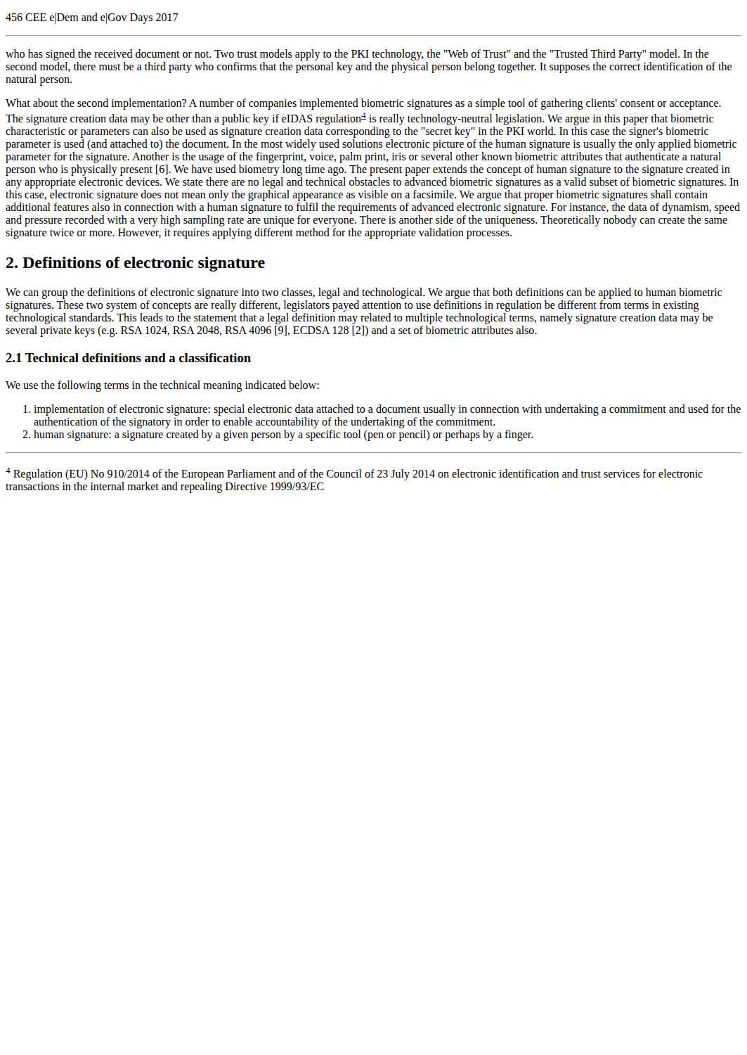456 CEE e|Dem and e|Gov Days 2017
who has signed the received document or not. Two trust models apply to the PKI technology, the "Web of Trust" and the "Trusted Third Party" model. In the second model, there must be a third party who confirms that the personal key and the physical person belong together. It supposes the correct identification of the natural person.
What about the second implementation? A number of companies implemented biometric signatures as a simple tool of gathering clients' consent or acceptance. The signature creation data may be other than a public key if eIDAS regulation4 is really technology-neutral legislation. We argue in this paper that biometric characteristic or parameters can also be used as signature creation data corresponding to the "secret key" in the PKI world. In this case the signer's biometric parameter is used (and attached to) the document. In the most widely used solutions electronic picture of the human signature is usually the only applied biometric parameter for the signature. Another is the usage of the fingerprint, voice, palm print, iris or several other known biometric attributes that authenticate a natural person who is physically present [6]. We have used biometry long time ago. The present paper extends the concept of human signature to the signature created in any appropriate electronic devices. We state there are no legal and technical obstacles to advanced biometric signatures as a valid subset of biometric signatures. In this case, electronic signature does not mean only the graphical appearance as visible on a facsimile. We argue that proper biometric signatures shall contain additional features also in connection with a human signature to fulfil the requirements of advanced electronic signature. For instance, the data of dynamism, speed and pressure recorded with a very high sampling rate are unique for everyone. There is another side of the uniqueness. Theoretically nobody can create the same signature twice or more. However, it requires applying different method for the appropriate validation processes.
2. Definitions of electronic signature
We can group the definitions of electronic signature into two classes, legal and technological. We argue that both definitions can be applied to human biometric signatures. These two system of concepts are really different, legislators payed attention to use definitions in regulation be different from terms in existing technological standards. This leads to the statement that a legal definition may related to multiple technological terms, namely signature creation data may be several private keys (e.g. RSA 1024, RSA 2048, RSA 4096 [9], ECDSA 128 [2]) and a set of biometric attributes also.
2.1 Technical definitions and a classification
We use the following terms in the technical meaning indicated below:
implementation of electronic signature: special electronic data attached to a document usually in connection with undertaking a commitment and used for the authentication of the signatory in order to enable accountability of the undertaking of the commitment.
human signature: a signature created by a given person by a specific tool (pen or pencil) or perhaps by a finger.
4 Regulation (EU) No 910/2014 of the European Parliament and of the Council of 23 July 2014 on electronic identification and trust services for electronic transactions in the internal market and repealing Directive 1999/93/EC